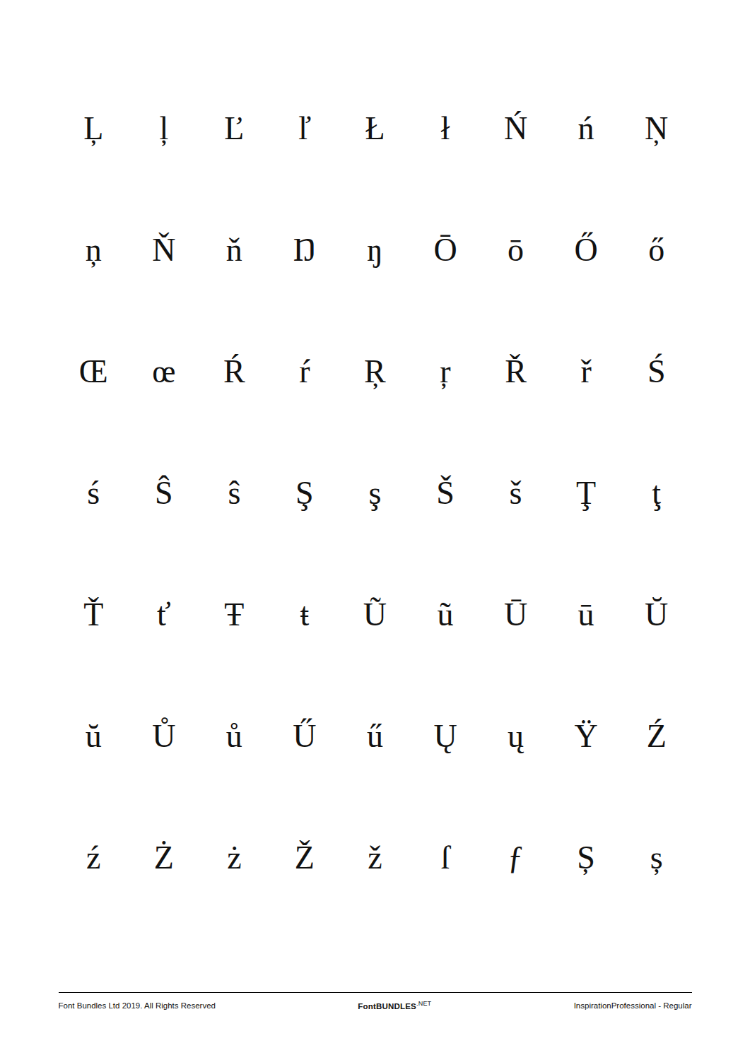| Ļ | ļ | Ľ | ľ | Ł | ł | Ń | ń | Ņ |
| ņ | Ň | ň | Ŋ | ŋ | Ō | ō | Ő | ő |
| Œ | œ | Ŕ | ŕ | Ŗ | ŗ | Ř | ř | Ś |
| ś | Ŝ | ŝ | Ş | ş | Š | š | Ţ | ţ |
| Ť | ť | Ŧ | ŧ | Ũ | ũ | Ū | ū | Ŭ |
| ŭ | Ů | ů | Ű | ű | Ų | ų | Ÿ | Ź |
| ź | Ż | ż | Ž | ž | ſ | ƒ | Ș | ș |
Font Bundles Ltd 2019. All Rights Reserved
FontBUNDLES.NET
InspirationProfessional - Regular